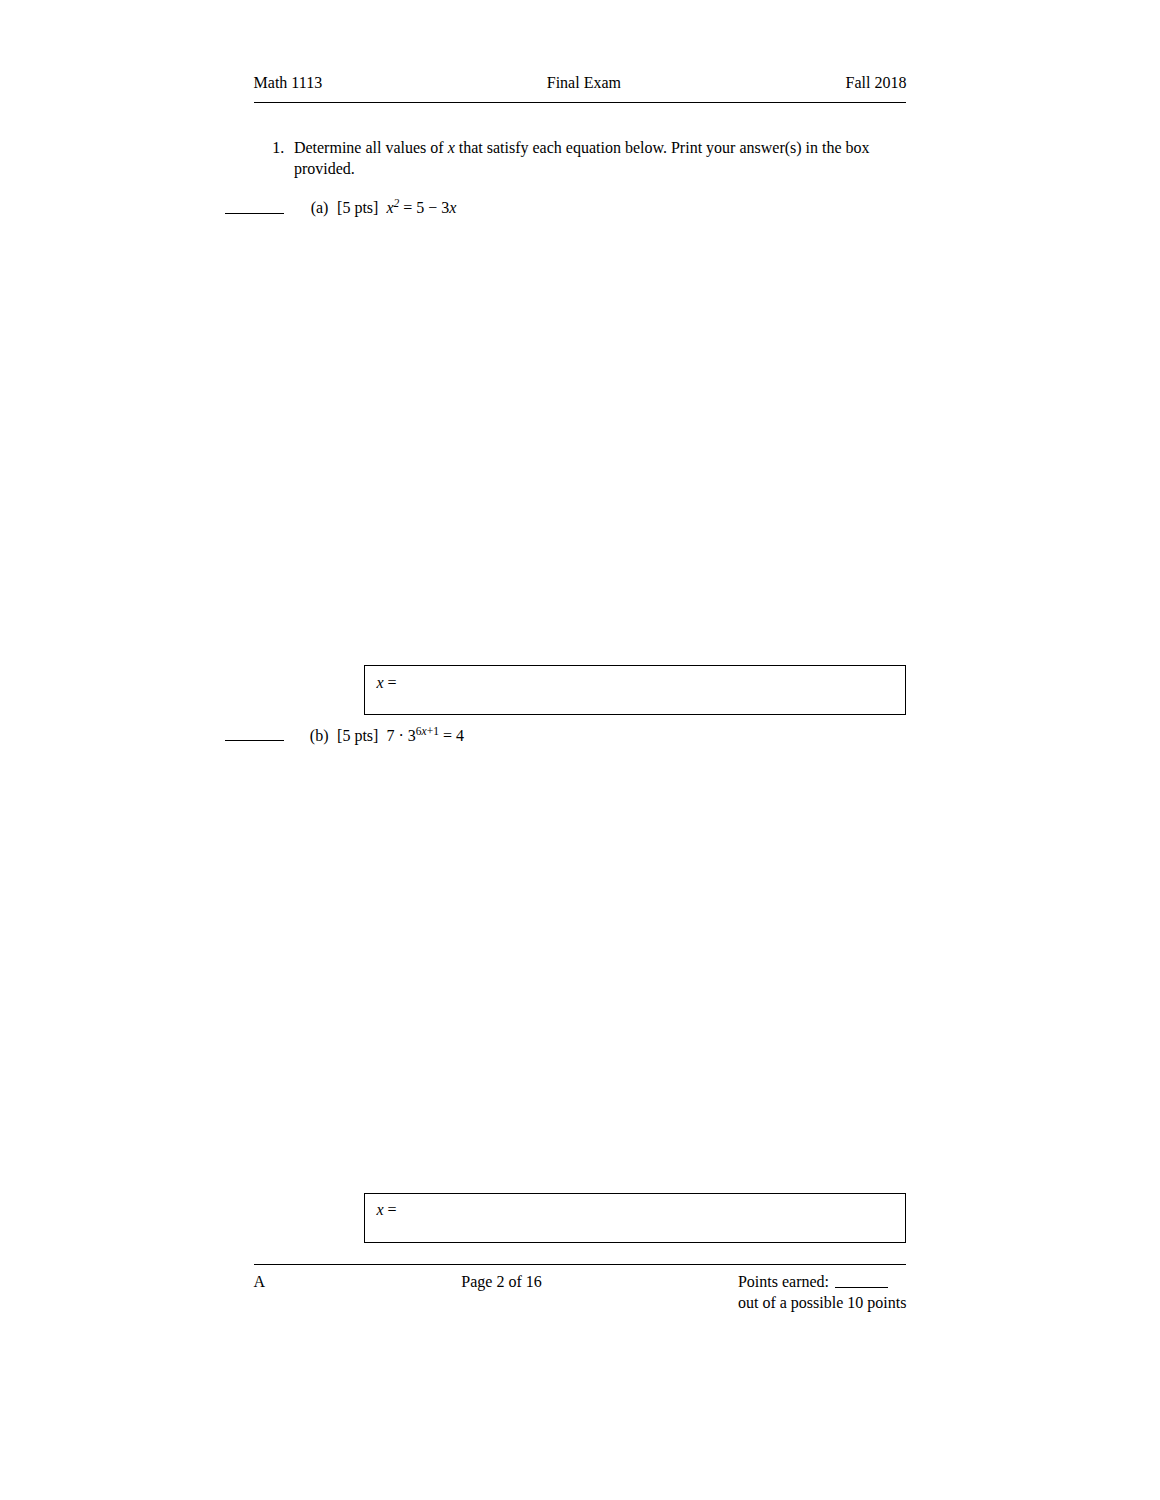Math 1113
Final Exam
Fall 2018
1.
Determine all values of x that satisfy each equation below. Print your answer(s) in the box provided.
(a) [5 pts] x2 = 5 − 3x
x =
(b) [5 pts] 7 · 36x+1 = 4
x =
A
Page 2 of 16
Points earned:
out of a possible 10 points